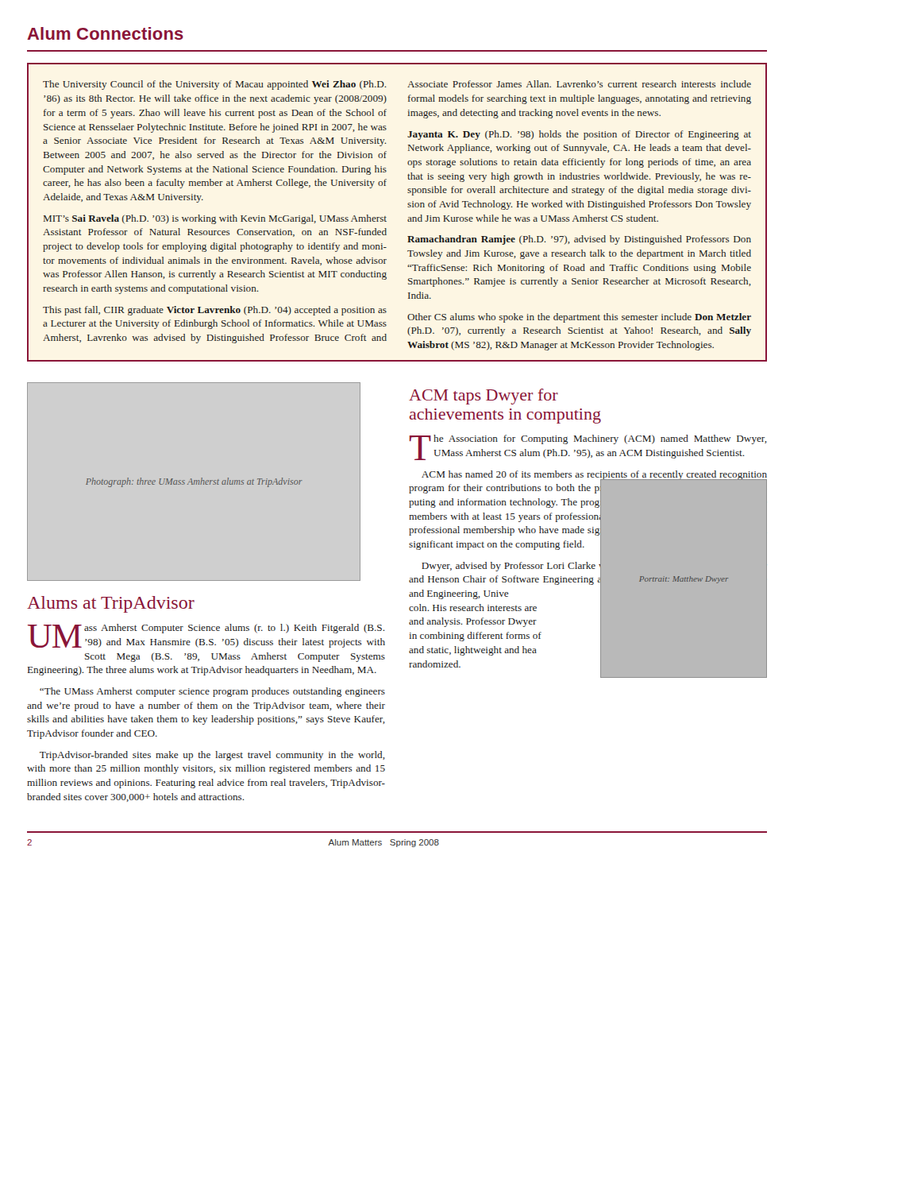Alum Connections
The University Council of the University of Macau appointed Wei Zhao (Ph.D. ’86) as its 8th Rector. He will take office in the next academic year (2008/2009) for a term of 5 years. Zhao will leave his current post as Dean of the School of Science at Rensselaer Polytechnic Institute. Before he joined RPI in 2007, he was a Senior Associate Vice President for Research at Texas A&M University. Between 2005 and 2007, he also served as the Director for the Division of Computer and Network Systems at the National Science Foundation. During his career, he has also been a faculty member at Amherst College, the University of Adelaide, and Texas A&M University.
MIT’s Sai Ravela (Ph.D. ’03) is working with Kevin McGarigal, UMass Amherst Assistant Professor of Natural Resources Conservation, on an NSF-funded project to develop tools for employing digital photography to identify and monitor movements of individual animals in the environment. Ravela, whose advisor was Professor Allen Hanson, is currently a Research Scientist at MIT conducting research in earth systems and computational vision.
This past fall, CIIR graduate Victor Lavrenko (Ph.D. ’04) accepted a position as a Lecturer at the University of Edinburgh School of Informatics. While at UMass Amherst, Lavrenko was advised by Distinguished Professor Bruce Croft and Associate Professor James Allan. Lavrenko’s current research interests include formal models for searching text in multiple languages, annotating and retrieving images, and detecting and tracking novel events in the news.
Jayanta K. Dey (Ph.D. ’98) holds the position of Director of Engineering at Network Appliance, working out of Sunnyvale, CA. He leads a team that develops storage solutions to retain data efficiently for long periods of time, an area that is seeing very high growth in industries worldwide. Previously, he was responsible for overall architecture and strategy of the digital media storage division of Avid Technology. He worked with Distinguished Professors Don Towsley and Jim Kurose while he was a UMass Amherst CS student.
Ramachandran Ramjee (Ph.D. ’97), advised by Distinguished Professors Don Towsley and Jim Kurose, gave a research talk to the department in March titled “TrafficSense: Rich Monitoring of Road and Traffic Conditions using Mobile Smartphones.” Ramjee is currently a Senior Researcher at Microsoft Research, India.
Other CS alums who spoke in the department this semester include Don Metzler (Ph.D. ’07), currently a Research Scientist at Yahoo! Research, and Sally Waisbrot (MS ’82), R&D Manager at McKesson Provider Technologies.
Photograph: three UMass Amherst alums at TripAdvisor
Alums at TripAdvisor
UMass Amherst Computer Science alums (r. to l.) Keith Fitgerald (B.S. ’98) and Max Hansmire (B.S. ’05) discuss their latest projects with Scott Mega (B.S. ’89, UMass Amherst Computer Systems Engineering). The three alums work at TripAdvisor headquarters in Needham, MA.
“The UMass Amherst computer science program produces outstanding engineers and we’re proud to have a number of them on the TripAdvisor team, where their skills and abilities have taken them to key leadership positions,” says Steve Kaufer, TripAdvisor founder and CEO.
TripAdvisor-branded sites make up the largest travel community in the world, with more than 25 million monthly visitors, six million registered members and 15 million reviews and opinions. Featuring real advice from real travelers, TripAdvisor-branded sites cover 300,000+ hotels and attractions.
ACM taps Dwyer for
achievements in computing
The Association for Computing Machinery (ACM) named Matthew Dwyer, UMass Amherst CS alum (Ph.D. ’95), as an ACM Distinguished Scientist.
ACM has named 20 of its members as recipients of a recently created recognition program for their contributions to both the practical and theoretical aspects of computing and information technology. The program, initiated in 2006, recognizes those members with at least 15 years of professional experience and 5 years of continuous professional membership who have made significant accomplishments or achieved a significant impact on the computing field.
Dwyer, advised by Professor Lori Clarke while at UMass Amherst, is a Professor and Henson Chair of Software Engineering at the Department of Computer Science and Engineering, Unive
coln. His research interests are
and analysis. Professor Dwyer
in combining different forms of
and static, lightweight and hea
randomized.
Portrait: Matthew Dwyer
2
Alum Matters Spring 2008